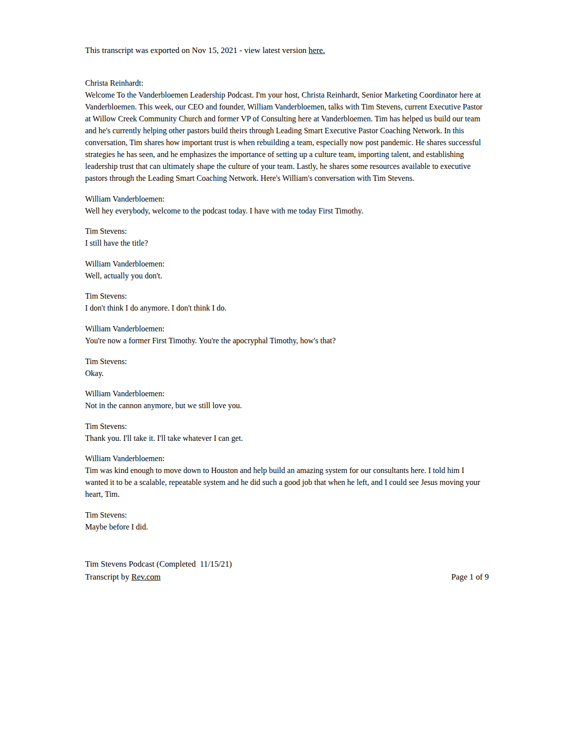This transcript was exported on Nov 15, 2021 - view latest version here.
Christa Reinhardt:
Welcome To the Vanderbloemen Leadership Podcast. I'm your host, Christa Reinhardt, Senior Marketing Coordinator here at Vanderbloemen. This week, our CEO and founder, William Vanderbloemen, talks with Tim Stevens, current Executive Pastor at Willow Creek Community Church and former VP of Consulting here at Vanderbloemen. Tim has helped us build our team and he's currently helping other pastors build theirs through Leading Smart Executive Pastor Coaching Network. In this conversation, Tim shares how important trust is when rebuilding a team, especially now post pandemic. He shares successful strategies he has seen, and he emphasizes the importance of setting up a culture team, importing talent, and establishing leadership trust that can ultimately shape the culture of your team. Lastly, he shares some resources available to executive pastors through the Leading Smart Coaching Network. Here's William's conversation with Tim Stevens.
William Vanderbloemen:
Well hey everybody, welcome to the podcast today. I have with me today First Timothy.
Tim Stevens:
I still have the title?
William Vanderbloemen:
Well, actually you don't.
Tim Stevens:
I don't think I do anymore. I don't think I do.
William Vanderbloemen:
You're now a former First Timothy. You're the apocryphal Timothy, how's that?
Tim Stevens:
Okay.
William Vanderbloemen:
Not in the cannon anymore, but we still love you.
Tim Stevens:
Thank you. I'll take it. I'll take whatever I can get.
William Vanderbloemen:
Tim was kind enough to move down to Houston and help build an amazing system for our consultants here. I told him I wanted it to be a scalable, repeatable system and he did such a good job that when he left, and I could see Jesus moving your heart, Tim.
Tim Stevens:
Maybe before I did.
Tim Stevens Podcast (Completed 11/15/21)
Transcript by Rev.com
Page 1 of 9